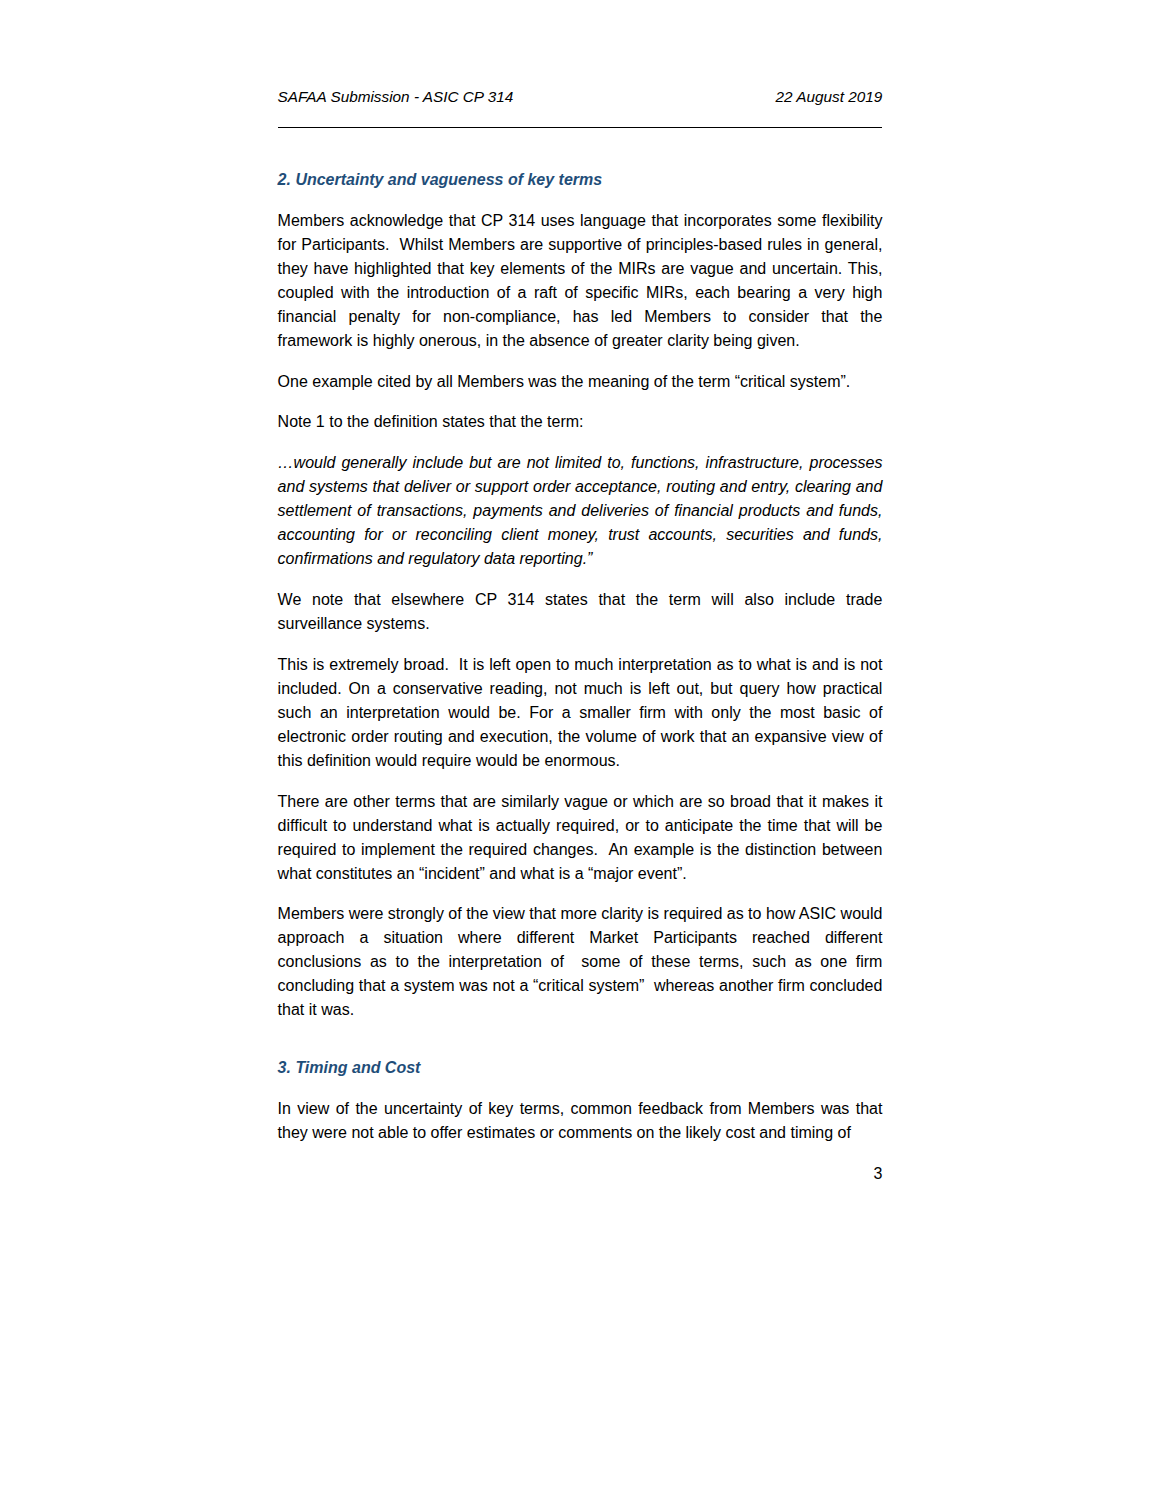SAFAA Submission - ASIC CP 314 22 August 2019
2. Uncertainty and vagueness of key terms
Members acknowledge that CP 314 uses language that incorporates some flexibility for Participants. Whilst Members are supportive of principles-based rules in general, they have highlighted that key elements of the MIRs are vague and uncertain. This, coupled with the introduction of a raft of specific MIRs, each bearing a very high financial penalty for non-compliance, has led Members to consider that the framework is highly onerous, in the absence of greater clarity being given.
One example cited by all Members was the meaning of the term “critical system”.
Note 1 to the definition states that the term:
…would generally include but are not limited to, functions, infrastructure, processes and systems that deliver or support order acceptance, routing and entry, clearing and settlement of transactions, payments and deliveries of financial products and funds, accounting for or reconciling client money, trust accounts, securities and funds, confirmations and regulatory data reporting.”
We note that elsewhere CP 314 states that the term will also include trade surveillance systems.
This is extremely broad. It is left open to much interpretation as to what is and is not included. On a conservative reading, not much is left out, but query how practical such an interpretation would be. For a smaller firm with only the most basic of electronic order routing and execution, the volume of work that an expansive view of this definition would require would be enormous.
There are other terms that are similarly vague or which are so broad that it makes it difficult to understand what is actually required, or to anticipate the time that will be required to implement the required changes. An example is the distinction between what constitutes an “incident” and what is a “major event”.
Members were strongly of the view that more clarity is required as to how ASIC would approach a situation where different Market Participants reached different conclusions as to the interpretation of some of these terms, such as one firm concluding that a system was not a “critical system” whereas another firm concluded that it was.
3. Timing and Cost
In view of the uncertainty of key terms, common feedback from Members was that they were not able to offer estimates or comments on the likely cost and timing of
3